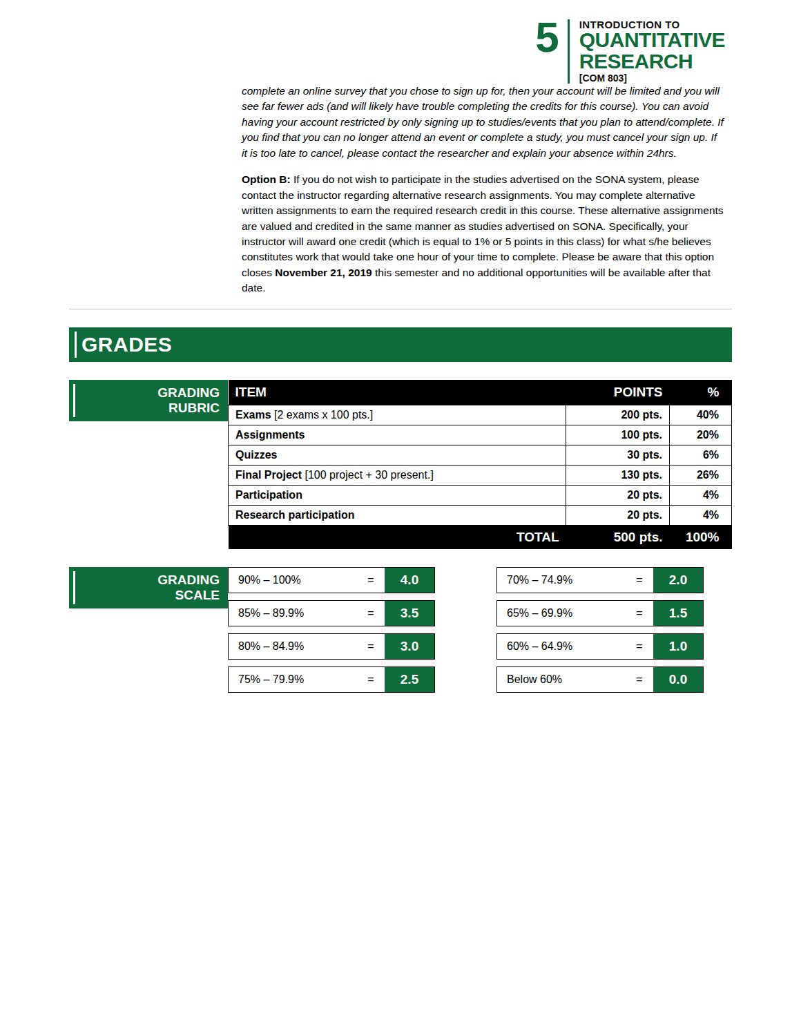5
INTRODUCTION TO
QUANTITATIVE
RESEARCH
[COM 803]
complete an online survey that you chose to sign up for, then your account will be limited and you will see far fewer ads (and will likely have trouble completing the credits for this course). You can avoid having your account restricted by only signing up to studies/events that you plan to attend/complete. If you find that you can no longer attend an event or complete a study, you must cancel your sign up. If it is too late to cancel, please contact the researcher and explain your absence within 24hrs.
Option B: If you do not wish to participate in the studies advertised on the SONA system, please contact the instructor regarding alternative research assignments. You may complete alternative written assignments to earn the required research credit in this course. These alternative assignments are valued and credited in the same manner as studies advertised on SONA. Specifically, your instructor will award one credit (which is equal to 1% or 5 points in this class) for what s/he believes constitutes work that would take one hour of your time to complete. Please be aware that this option closes November 21, 2019 this semester and no additional opportunities will be available after that date.
GRADES
GRADING
RUBRIC
| ITEM | POINTS | % |
| --- | --- | --- |
| Exams [2 exams x 100 pts.] | 200 pts. | 40% |
| Assignments | 100 pts. | 20% |
| Quizzes | 30 pts. | 6% |
| Final Project [100 project + 30 present.] | 130 pts. | 26% |
| Participation | 20 pts. | 4% |
| Research participation | 20 pts. | 4% |
| TOTAL | 500 pts. | 100% |
GRADING
SCALE
90% – 100%
=
4.0
85% – 89.9%
=
3.5
80% – 84.9%
=
3.0
75% – 79.9%
=
2.5
70% – 74.9%
=
2.0
65% – 69.9%
=
1.5
60% – 64.9%
=
1.0
Below 60%
=
0.0